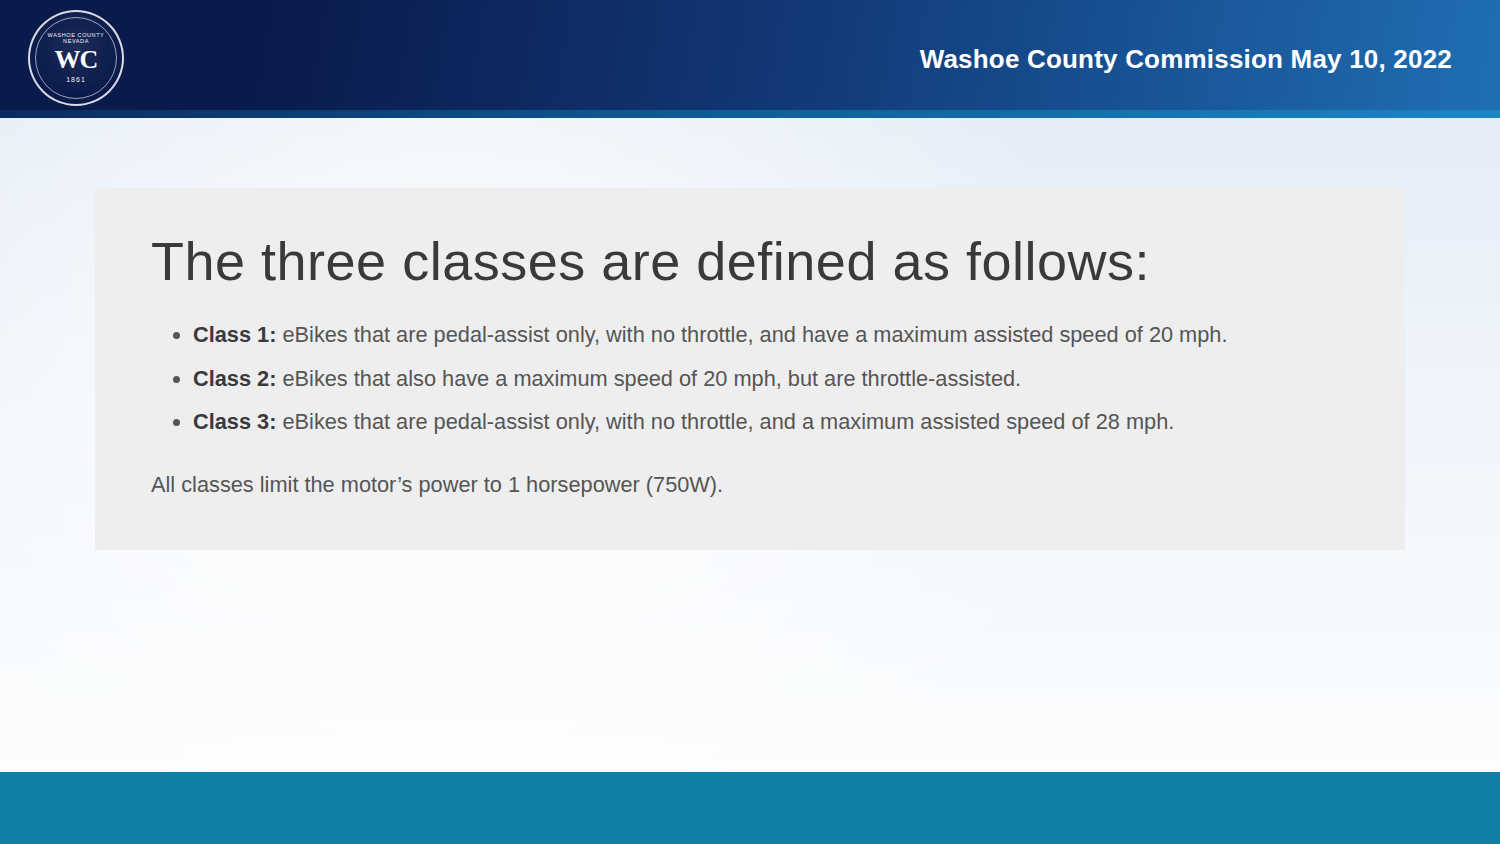Washoe County Nevada
WC
1861
Washoe County Commission May 10, 2022
The three classes are defined as follows:
Class 1: eBikes that are pedal-assist only, with no throttle, and have a maximum assisted speed of 20 mph.
Class 2: eBikes that also have a maximum speed of 20 mph, but are throttle-assisted.
Class 3: eBikes that are pedal-assist only, with no throttle, and a maximum assisted speed of 28 mph.
All classes limit the motor’s power to 1 horsepower (750W).